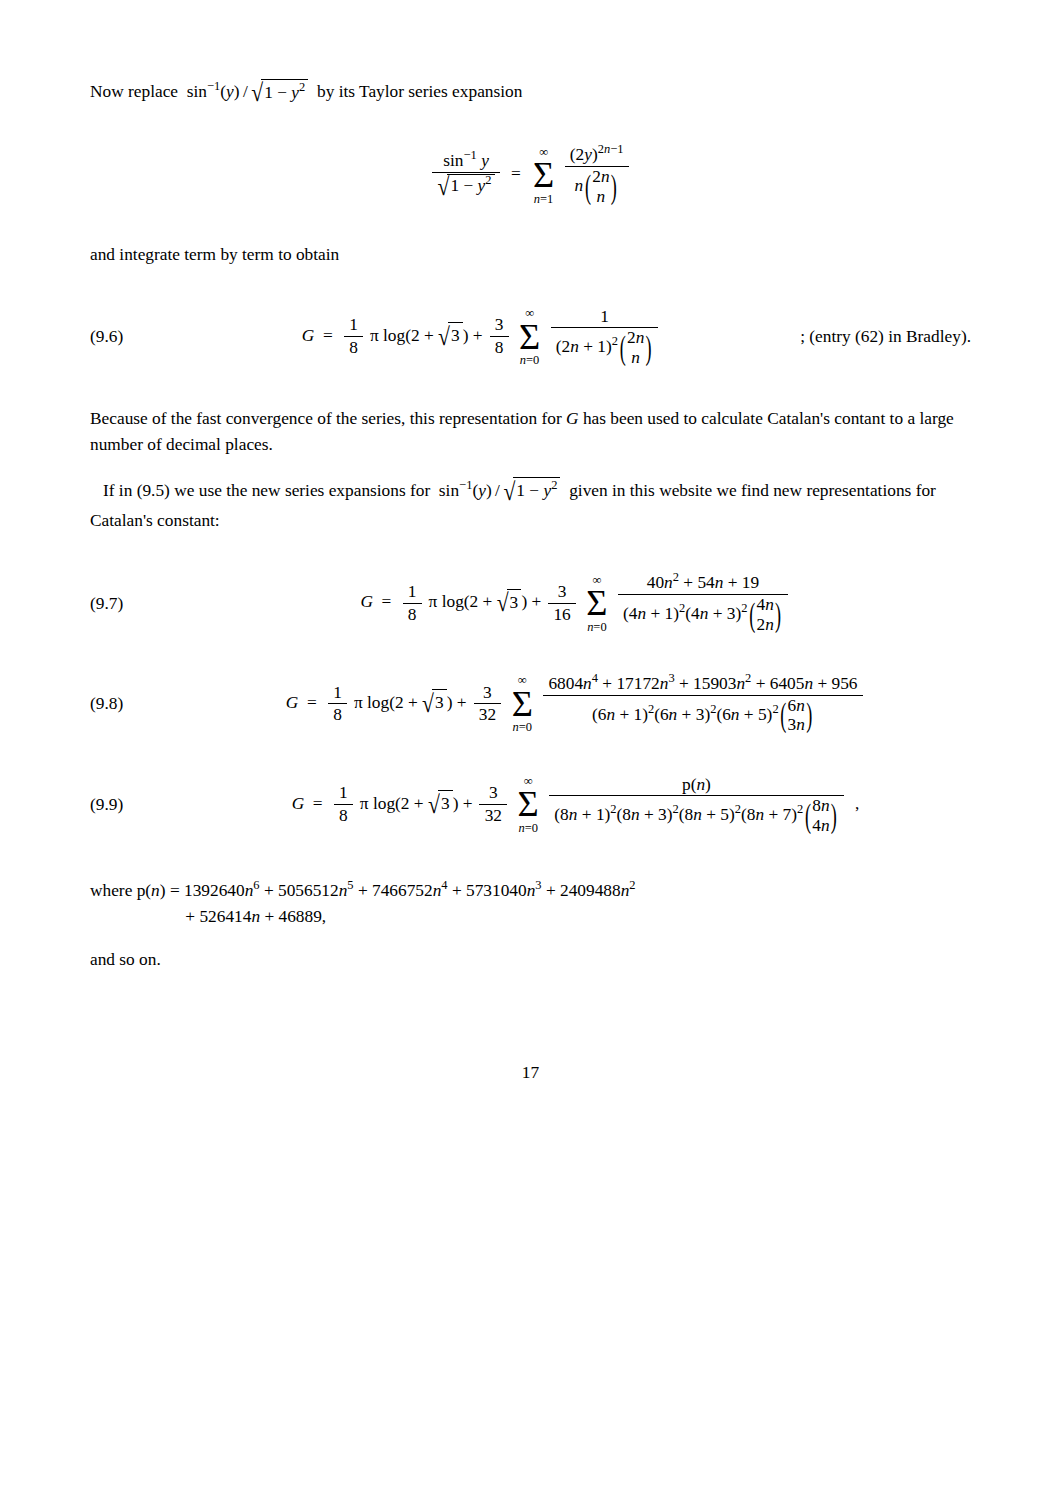Now replace sin−1(y) / √1 − y2 by its Taylor series expansion
sin−1 y √1 − y2 = ∞ Σ n=1 (2y)2n−1 n 2n n
and integrate term by term to obtain
(9.6)
G = 18 π log(2 + √3) + 38 ∞ Σ n=0 1 (2n + 1)22n n
; (entry (62) in Bradley).
Because of the fast convergence of the series, this representation for G has been used to calculate Catalan's contant to a large number of decimal places.
If in (9.5) we use the new series expansions for sin−1(y) / √1 − y2 given in this website we find new representations for Catalan's constant:
(9.7)
G = 18 π log(2 + √3) + 316 ∞ Σ n=0 40n2 + 54n + 19 (4n + 1)2(4n + 3)24n 2n
(9.8)
G = 18 π log(2 + √3) + 332 ∞ Σ n=0 6804n4 + 17172n3 + 15903n2 + 6405n + 956 (6n + 1)2(6n + 3)2(6n + 5)26n 3n
(9.9)
G = 18 π log(2 + √3) + 332 ∞ Σ n=0 p(n) (8n + 1)2(8n + 3)2(8n + 5)2(8n + 7)28n 4n ,
where p(n) = 1392640n6 + 5056512n5 + 7466752n4 + 5731040n3 + 2409488n2 + 526414n + 46889,
and so on.
17